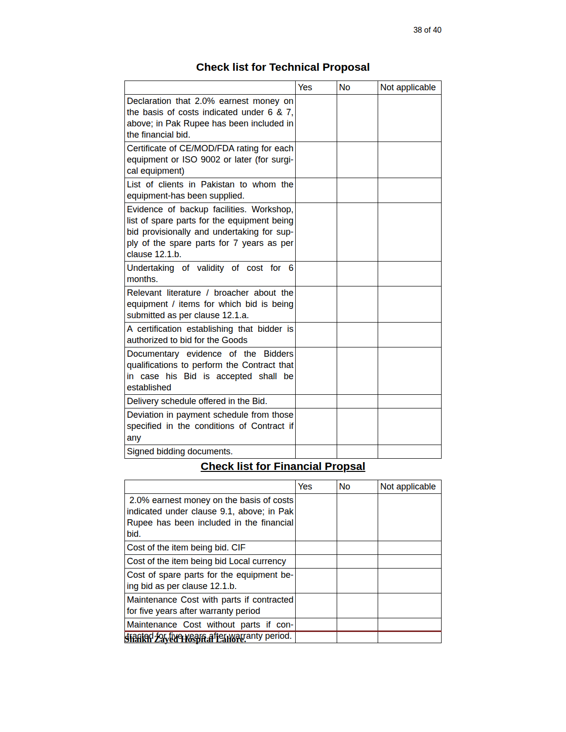38 of 40
Check list for Technical Proposal
| | Yes | No | Not applicable |
| Declaration that 2.0% earnest money on the basis of costs indicated under 6 & 7, above; in Pak Rupee has been included in the financial bid. | | | |
| Certificate of CE/MOD/FDA rating for each equipment or ISO 9002 or later (for surgical equipment) | | | |
| List of clients in Pakistan to whom the equipment-has been supplied. | | | |
| Evidence of backup facilities. Workshop, list of spare parts for the equipment being bid provisionally and undertaking for supply of the spare parts for 7 years as per clause 12.1.b. | | | |
| Undertaking of validity of cost for 6 months. | | | |
| Relevant literature / broacher about the equipment / items for which bid is being submitted as per clause 12.1.a. | | | |
| A certification establishing that bidder is authorized to bid for the Goods | | | |
| Documentary evidence of the Bidders qualifications to perform the Contract that in case his Bid is accepted shall be established | | | |
| Delivery schedule offered in the Bid. | | | |
| Deviation in payment schedule from those specified in the conditions of Contract if any | | | |
| Signed bidding documents. | | | |
Check list for Financial Propsal
| | Yes | No | Not applicable |
| 2.0% earnest money on the basis of costs indicated under clause 9.1, above; in Pak Rupee has been included in the financial bid. | | | |
| Cost of the item being bid. CIF | | | |
| Cost of the item being bid Local currency | | | |
| Cost of spare parts for the equipment being bid as per clause 12.1.b. | | | |
| Maintenance Cost with parts if contracted for five years after warranty period | | | |
| Maintenance Cost without parts if contracted for five years after warranty period. | | | |
Shaikh Zayed Hospital Lahore.